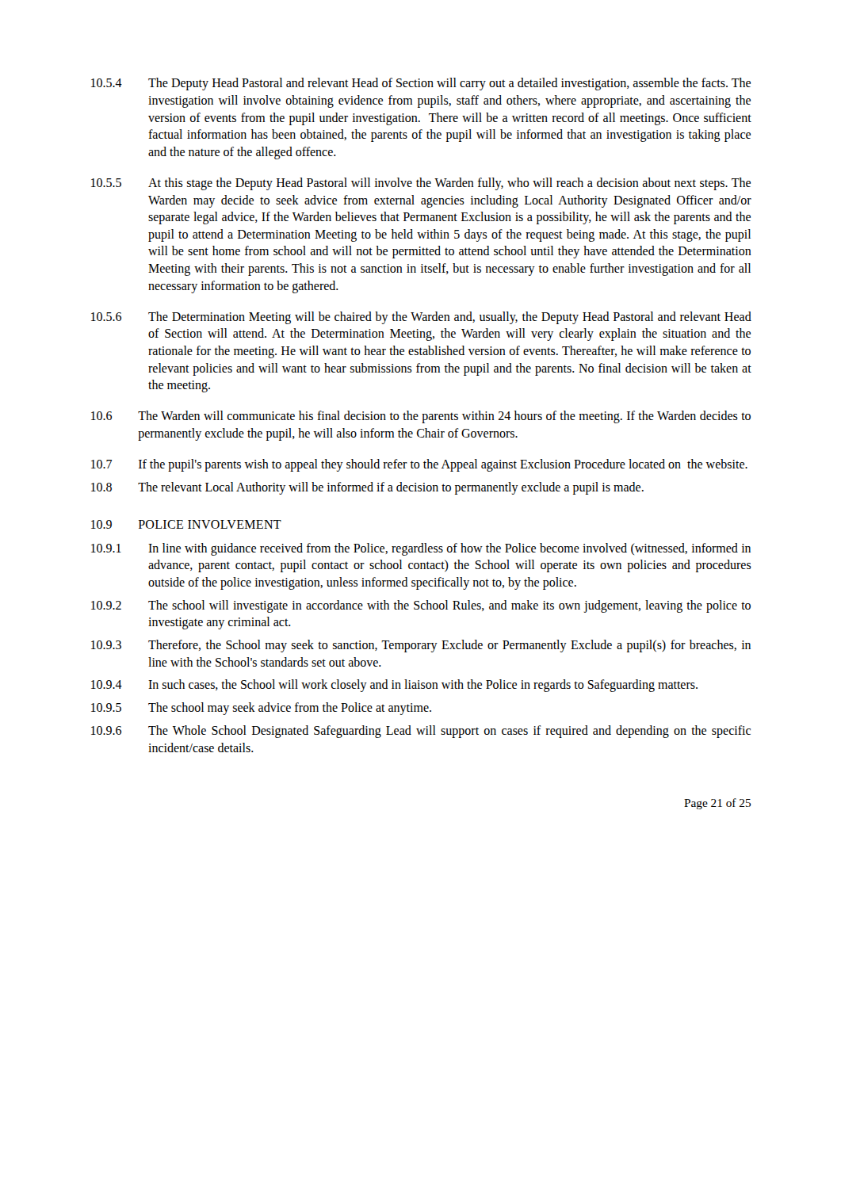10.5.4
The Deputy Head Pastoral and relevant Head of Section will carry out a detailed investigation, assemble the facts. The investigation will involve obtaining evidence from pupils, staff and others, where appropriate, and ascertaining the version of events from the pupil under investigation. There will be a written record of all meetings. Once sufficient factual information has been obtained, the parents of the pupil will be informed that an investigation is taking place and the nature of the alleged offence.
10.5.5
At this stage the Deputy Head Pastoral will involve the Warden fully, who will reach a decision about next steps. The Warden may decide to seek advice from external agencies including Local Authority Designated Officer and/or separate legal advice, If the Warden believes that Permanent Exclusion is a possibility, he will ask the parents and the pupil to attend a Determination Meeting to be held within 5 days of the request being made. At this stage, the pupil will be sent home from school and will not be permitted to attend school until they have attended the Determination Meeting with their parents. This is not a sanction in itself, but is necessary to enable further investigation and for all necessary information to be gathered.
10.5.6
The Determination Meeting will be chaired by the Warden and, usually, the Deputy Head Pastoral and relevant Head of Section will attend. At the Determination Meeting, the Warden will very clearly explain the situation and the rationale for the meeting. He will want to hear the established version of events. Thereafter, he will make reference to relevant policies and will want to hear submissions from the pupil and the parents. No final decision will be taken at the meeting.
10.6
The Warden will communicate his final decision to the parents within 24 hours of the meeting. If the Warden decides to permanently exclude the pupil, he will also inform the Chair of Governors.
10.7
If the pupil's parents wish to appeal they should refer to the Appeal against Exclusion Procedure located on the website.
10.8
The relevant Local Authority will be informed if a decision to permanently exclude a pupil is made.
10.9
POLICE INVOLVEMENT
10.9.1
In line with guidance received from the Police, regardless of how the Police become involved (witnessed, informed in advance, parent contact, pupil contact or school contact) the School will operate its own policies and procedures outside of the police investigation, unless informed specifically not to, by the police.
10.9.2
The school will investigate in accordance with the School Rules, and make its own judgement, leaving the police to investigate any criminal act.
10.9.3
Therefore, the School may seek to sanction, Temporary Exclude or Permanently Exclude a pupil(s) for breaches, in line with the School's standards set out above.
10.9.4
In such cases, the School will work closely and in liaison with the Police in regards to Safeguarding matters.
10.9.5
The school may seek advice from the Police at anytime.
10.9.6
The Whole School Designated Safeguarding Lead will support on cases if required and depending on the specific incident/case details.
Page 21 of 25